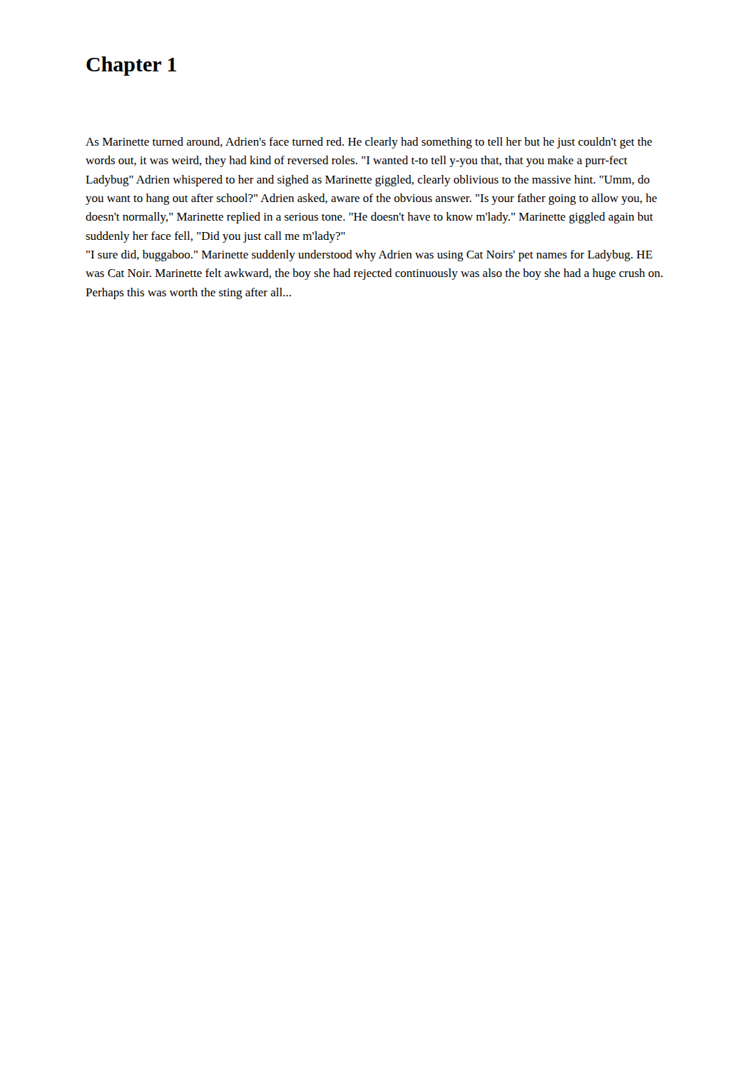Chapter 1
As Marinette turned around, Adrien's face turned red. He clearly had something to tell her but he just couldn't get the words out, it was weird, they had kind of reversed roles. "I wanted t-to tell y-you that, that you make a purr-fect Ladybug" Adrien whispered to her and sighed as Marinette giggled, clearly oblivious to the massive hint. "Umm, do you want to hang out after school?" Adrien asked, aware of the obvious answer. "Is your father going to allow you, he doesn't normally," Marinette replied in a serious tone. "He doesn't have to know m'lady." Marinette giggled again but suddenly her face fell, "Did you just call me m'lady?"
"I sure did, buggaboo." Marinette suddenly understood why Adrien was using Cat Noirs' pet names for Ladybug. HE was Cat Noir. Marinette felt awkward, the boy she had rejected continuously was also the boy she had a huge crush on. Perhaps this was worth the sting after all...